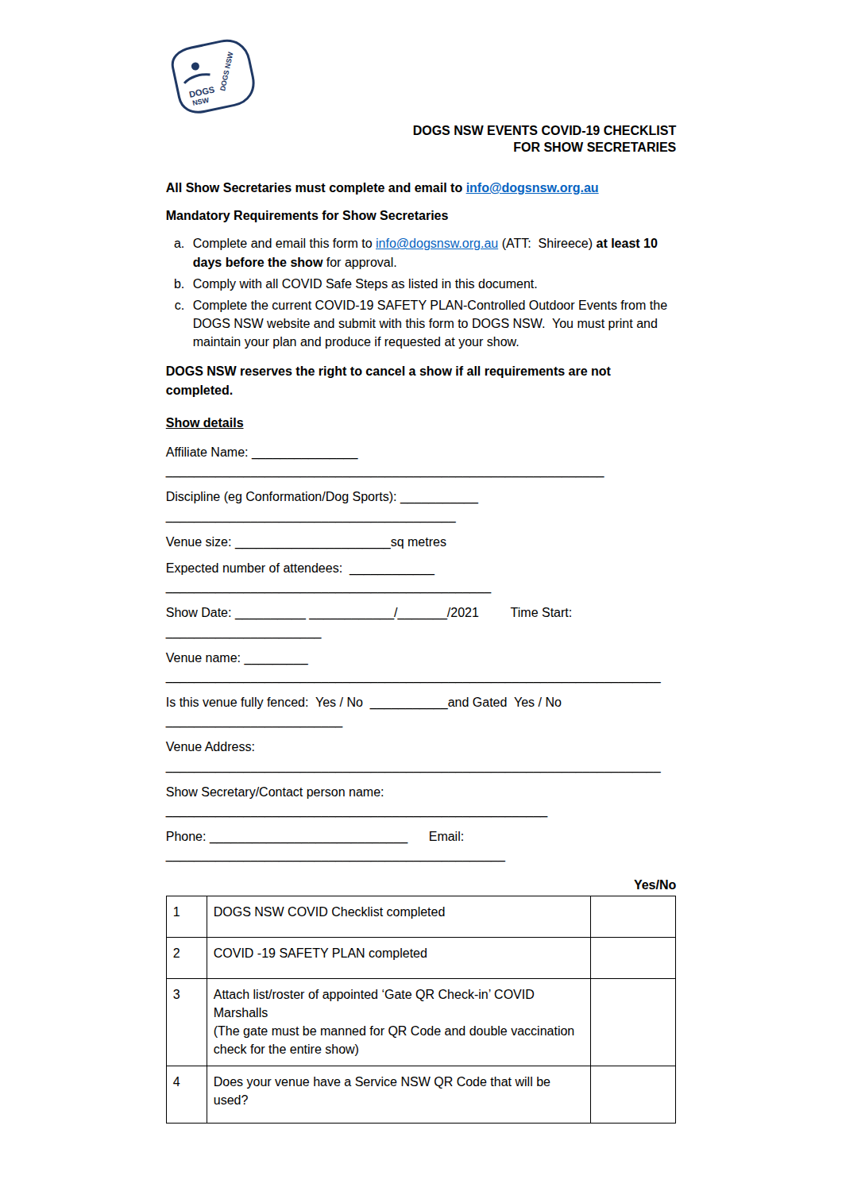DOGS NSW DOGS NSW
DOGS NSW EVENTS COVID-19 CHECKLIST
FOR SHOW SECRETARIES
All Show Secretaries must complete and email to info@dogsnsw.org.au
Mandatory Requirements for Show Secretaries
Complete and email this form to info@dogsnsw.org.au (ATT: Shireece) at least 10 days before the show for approval.
Comply with all COVID Safe Steps as listed in this document.
Complete the current COVID-19 SAFETY PLAN-Controlled Outdoor Events from the DOGS NSW website and submit with this form to DOGS NSW. You must print and maintain your plan and produce if requested at your show.
DOGS NSW reserves the right to cancel a show if all requirements are not completed.
Show details
Affiliate Name: _______________ ______________________________________________________________
Discipline (eg Conformation/Dog Sports): ___________ _________________________________________
Venue size: ______________________sq metres
Expected number of attendees: ____________ ______________________________________________
Show Date: __________ ____________/_______/2021 Time Start: ______________________
Venue name: _________ ______________________________________________________________________
Is this venue fully fenced: Yes / No ___________and Gated Yes / No _________________________
Venue Address: ______________________________________________________________________
Show Secretary/Contact person name: ______________________________________________________
Phone: ____________________________ Email: ________________________________________________
Yes/No
| 1 | DOGS NSW COVID Checklist completed | |
| 2 | COVID -19 SAFETY PLAN completed | |
| 3 | Attach list/roster of appointed ‘Gate QR Check-in’ COVID Marshalls (The gate must be manned for QR Code and double vaccination check for the entire show) | |
| 4 | Does your venue have a Service NSW QR Code that will be used? | |